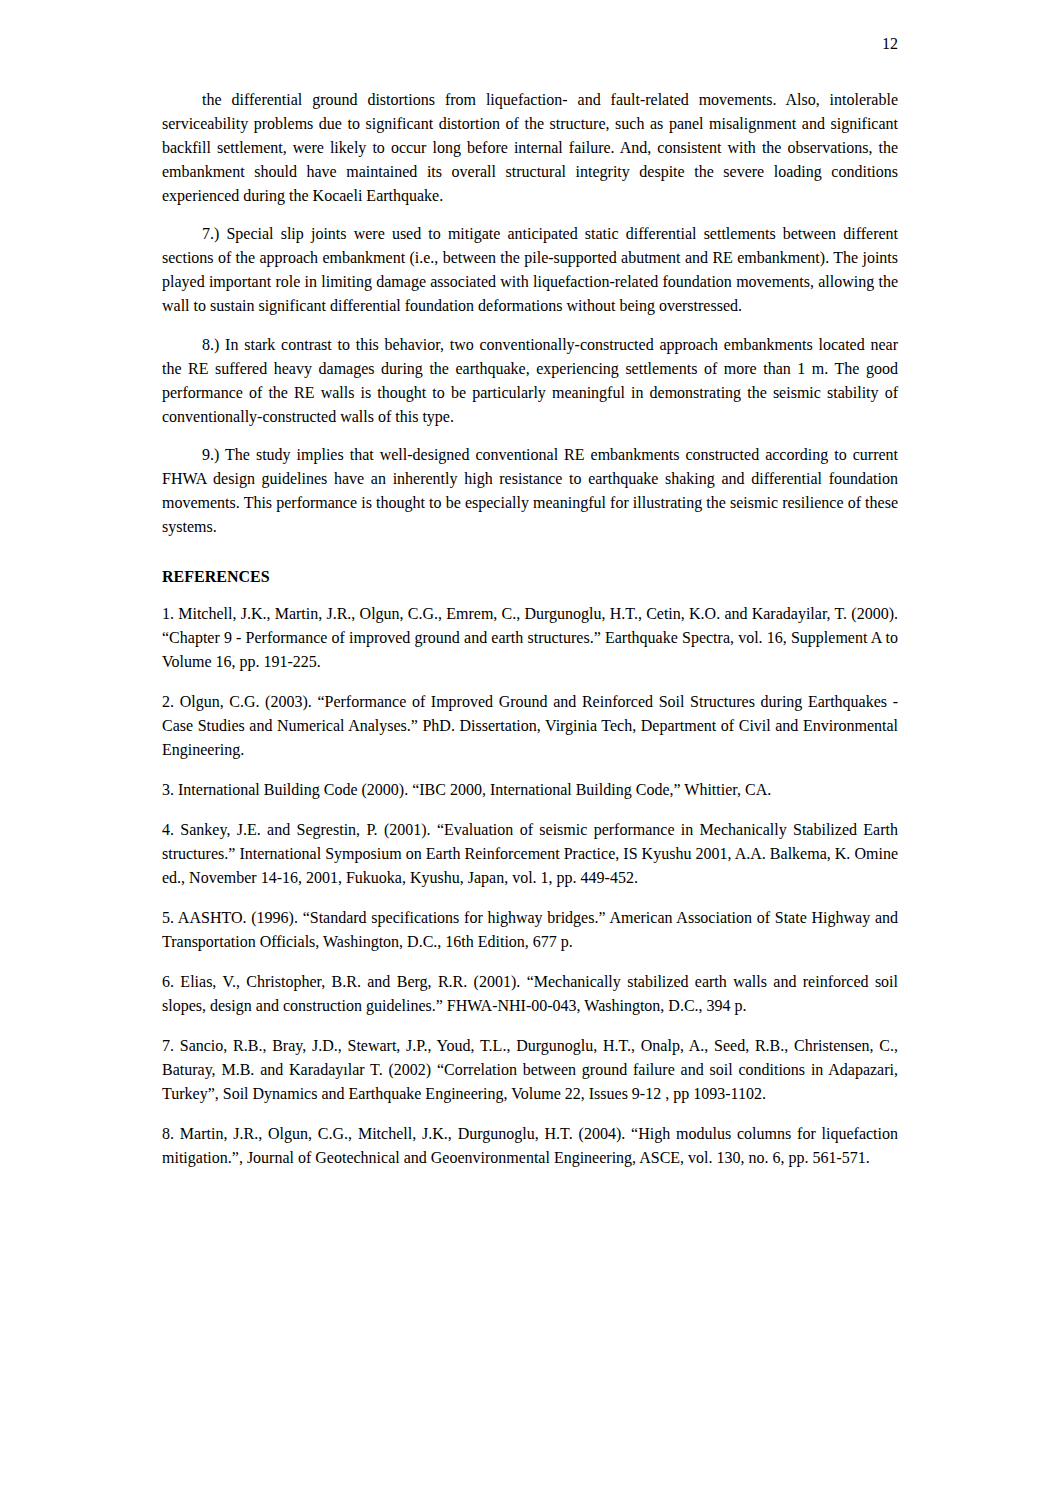12
the differential ground distortions from liquefaction- and fault-related movements. Also, intolerable serviceability problems due to significant distortion of the structure, such as panel misalignment and significant backfill settlement, were likely to occur long before internal failure. And, consistent with the observations, the embankment should have maintained its overall structural integrity despite the severe loading conditions experienced during the Kocaeli Earthquake.
7.) Special slip joints were used to mitigate anticipated static differential settlements between different sections of the approach embankment (i.e., between the pile-supported abutment and RE embankment). The joints played important role in limiting damage associated with liquefaction-related foundation movements, allowing the wall to sustain significant differential foundation deformations without being overstressed.
8.) In stark contrast to this behavior, two conventionally-constructed approach embankments located near the RE suffered heavy damages during the earthquake, experiencing settlements of more than 1 m. The good performance of the RE walls is thought to be particularly meaningful in demonstrating the seismic stability of conventionally-constructed walls of this type.
9.) The study implies that well-designed conventional RE embankments constructed according to current FHWA design guidelines have an inherently high resistance to earthquake shaking and differential foundation movements. This performance is thought to be especially meaningful for illustrating the seismic resilience of these systems.
REFERENCES
1. Mitchell, J.K., Martin, J.R., Olgun, C.G., Emrem, C., Durgunoglu, H.T., Cetin, K.O. and Karadayilar, T. (2000). “Chapter 9 - Performance of improved ground and earth structures.” Earthquake Spectra, vol. 16, Supplement A to Volume 16, pp. 191-225.
2. Olgun, C.G. (2003). “Performance of Improved Ground and Reinforced Soil Structures during Earthquakes - Case Studies and Numerical Analyses.” PhD. Dissertation, Virginia Tech, Department of Civil and Environmental Engineering.
3. International Building Code (2000). “IBC 2000, International Building Code,” Whittier, CA.
4. Sankey, J.E. and Segrestin, P. (2001). “Evaluation of seismic performance in Mechanically Stabilized Earth structures.” International Symposium on Earth Reinforcement Practice, IS Kyushu 2001, A.A. Balkema, K. Omine ed., November 14-16, 2001, Fukuoka, Kyushu, Japan, vol. 1, pp. 449-452.
5. AASHTO. (1996). “Standard specifications for highway bridges.” American Association of State Highway and Transportation Officials, Washington, D.C., 16th Edition, 677 p.
6. Elias, V., Christopher, B.R. and Berg, R.R. (2001). “Mechanically stabilized earth walls and reinforced soil slopes, design and construction guidelines.” FHWA-NHI-00-043, Washington, D.C., 394 p.
7. Sancio, R.B., Bray, J.D., Stewart, J.P., Youd, T.L., Durgunoglu, H.T., Onalp, A., Seed, R.B., Christensen, C., Baturay, M.B. and Karadayılar T. (2002) “Correlation between ground failure and soil conditions in Adapazari, Turkey”, Soil Dynamics and Earthquake Engineering, Volume 22, Issues 9-12 , pp 1093-1102.
8. Martin, J.R., Olgun, C.G., Mitchell, J.K., Durgunoglu, H.T. (2004). “High modulus columns for liquefaction mitigation.”, Journal of Geotechnical and Geoenvironmental Engineering, ASCE, vol. 130, no. 6, pp. 561-571.